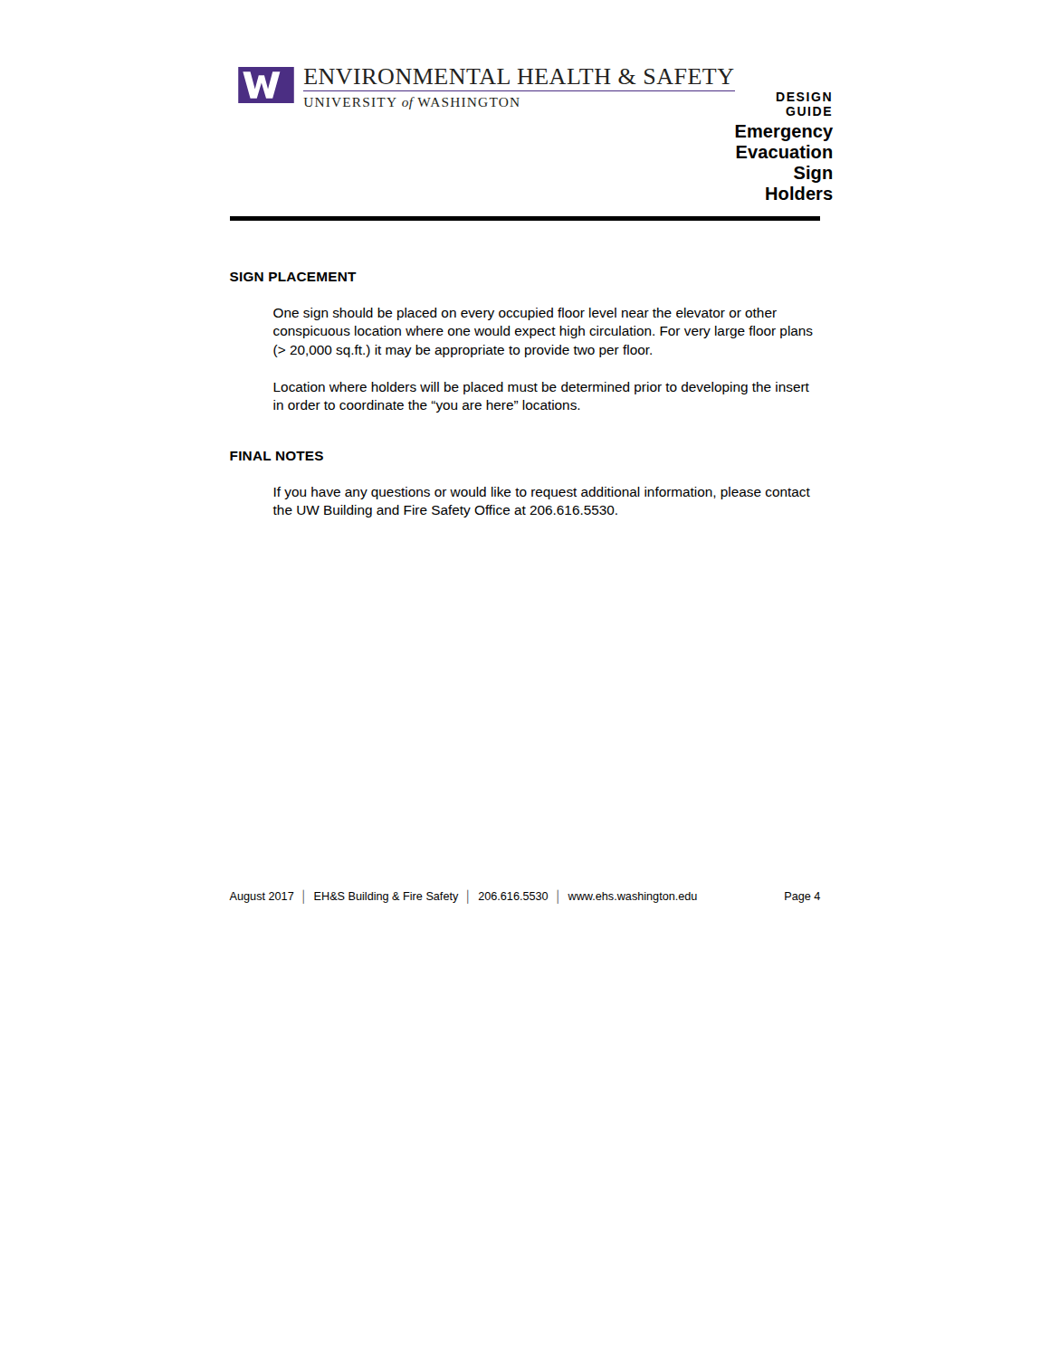ENVIRONMENTAL HEALTH & SAFETY
UNIVERSITY of WASHINGTON
DESIGN GUIDE
Emergency Evacuation Sign Holders
SIGN PLACEMENT
One sign should be placed on every occupied floor level near the elevator or other conspicuous location where one would expect high circulation. For very large floor plans (> 20,000 sq.ft.) it may be appropriate to provide two per floor.
Location where holders will be placed must be determined prior to developing the insert in order to coordinate the “you are here” locations.
FINAL NOTES
If you have any questions or would like to request additional information, please contact the UW Building and Fire Safety Office at 206.616.5530.
August 2017│EH&S Building & Fire Safety│206.616.5530│www.ehs.washington.edu
Page 4